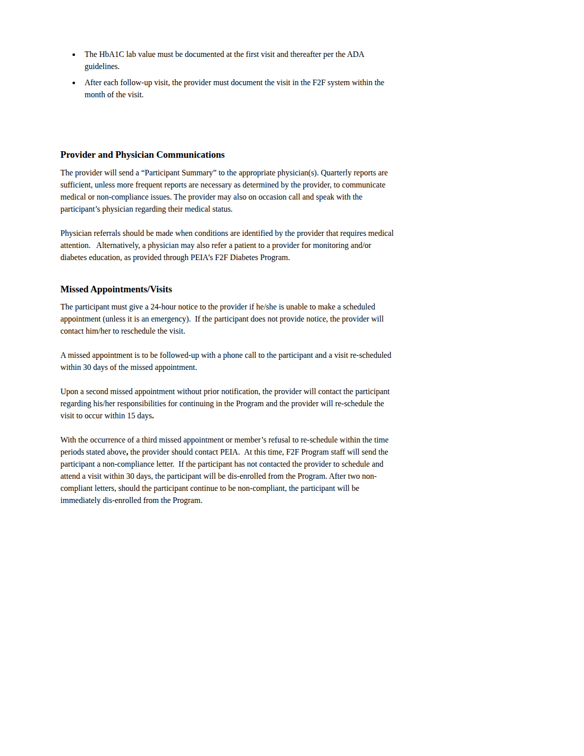The HbA1C lab value must be documented at the first visit and thereafter per the ADA guidelines.
After each follow-up visit, the provider must document the visit in the F2F system within the month of the visit.
Provider and Physician Communications
The provider will send a “Participant Summary” to the appropriate physician(s). Quarterly reports are sufficient, unless more frequent reports are necessary as determined by the provider, to communicate medical or non-compliance issues. The provider may also on occasion call and speak with the participant’s physician regarding their medical status.
Physician referrals should be made when conditions are identified by the provider that requires medical attention. Alternatively, a physician may also refer a patient to a provider for monitoring and/or diabetes education, as provided through PEIA’s F2F Diabetes Program.
Missed Appointments/Visits
The participant must give a 24-hour notice to the provider if he/she is unable to make a scheduled appointment (unless it is an emergency). If the participant does not provide notice, the provider will contact him/her to reschedule the visit.
A missed appointment is to be followed-up with a phone call to the participant and a visit re-scheduled within 30 days of the missed appointment.
Upon a second missed appointment without prior notification, the provider will contact the participant regarding his/her responsibilities for continuing in the Program and the provider will re-schedule the visit to occur within 15 days.
With the occurrence of a third missed appointment or member’s refusal to re-schedule within the time periods stated above, the provider should contact PEIA. At this time, F2F Program staff will send the participant a non-compliance letter. If the participant has not contacted the provider to schedule and attend a visit within 30 days, the participant will be dis-enrolled from the Program. After two non-compliant letters, should the participant continue to be non-compliant, the participant will be immediately dis-enrolled from the Program.